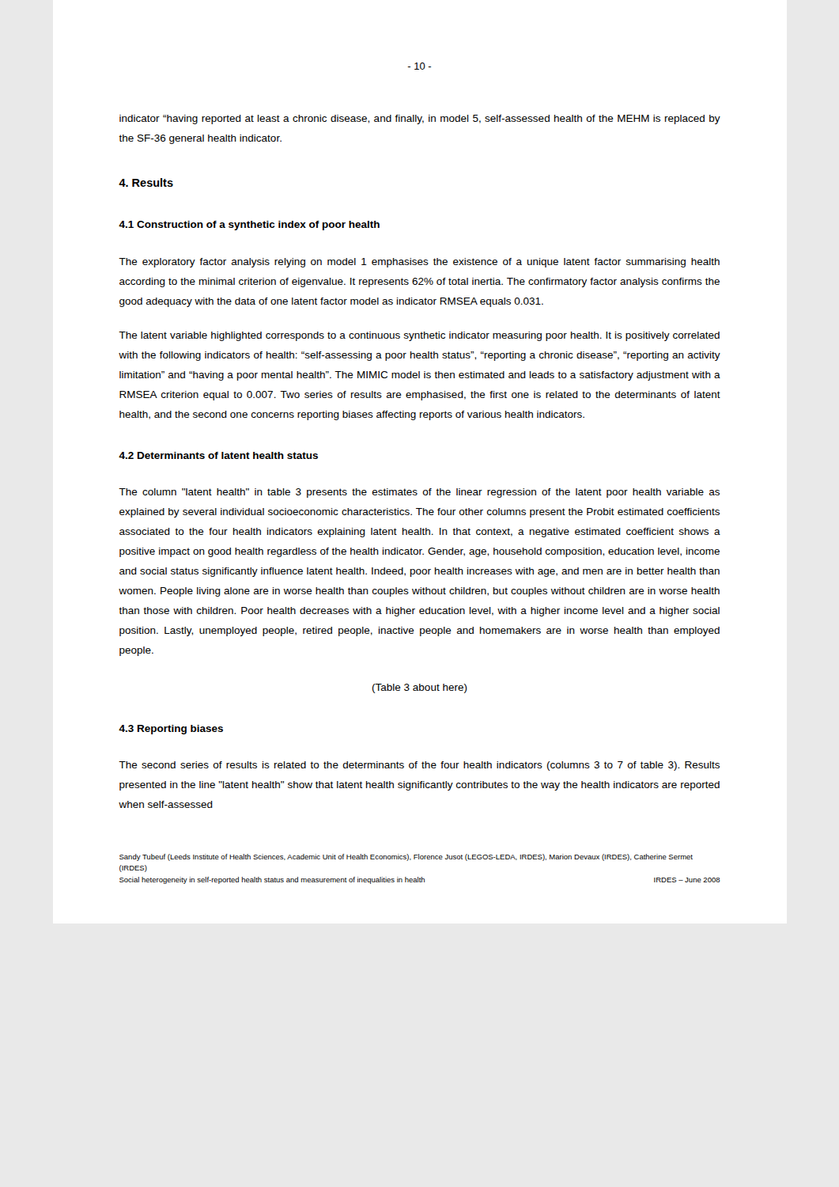- 10 -
indicator “having reported at least a chronic disease, and finally, in model 5, self-assessed health of the MEHM is replaced by the SF-36 general health indicator.
4. Results
4.1 Construction of a synthetic index of poor health
The exploratory factor analysis relying on model 1 emphasises the existence of a unique latent factor summarising health according to the minimal criterion of eigenvalue. It represents 62% of total inertia. The confirmatory factor analysis confirms the good adequacy with the data of one latent factor model as indicator RMSEA equals 0.031.
The latent variable highlighted corresponds to a continuous synthetic indicator measuring poor health. It is positively correlated with the following indicators of health: “self-assessing a poor health status”, “reporting a chronic disease”, “reporting an activity limitation” and “having a poor mental health”. The MIMIC model is then estimated and leads to a satisfactory adjustment with a RMSEA criterion equal to 0.007. Two series of results are emphasised, the first one is related to the determinants of latent health, and the second one concerns reporting biases affecting reports of various health indicators.
4.2 Determinants of latent health status
The column "latent health" in table 3 presents the estimates of the linear regression of the latent poor health variable as explained by several individual socioeconomic characteristics. The four other columns present the Probit estimated coefficients associated to the four health indicators explaining latent health. In that context, a negative estimated coefficient shows a positive impact on good health regardless of the health indicator. Gender, age, household composition, education level, income and social status significantly influence latent health. Indeed, poor health increases with age, and men are in better health than women. People living alone are in worse health than couples without children, but couples without children are in worse health than those with children. Poor health decreases with a higher education level, with a higher income level and a higher social position. Lastly, unemployed people, retired people, inactive people and homemakers are in worse health than employed people.
(Table 3 about here)
4.3 Reporting biases
The second series of results is related to the determinants of the four health indicators (columns 3 to 7 of table 3). Results presented in the line "latent health" show that latent health significantly contributes to the way the health indicators are reported when self-assessed
Sandy Tubeuf (Leeds Institute of Health Sciences, Academic Unit of Health Economics), Florence Jusot (LEGOS-LEDA, IRDES), Marion Devaux (IRDES), Catherine Sermet (IRDES)
Social heterogeneity in self-reported health status and measurement of inequalities in health IRDES – June 2008